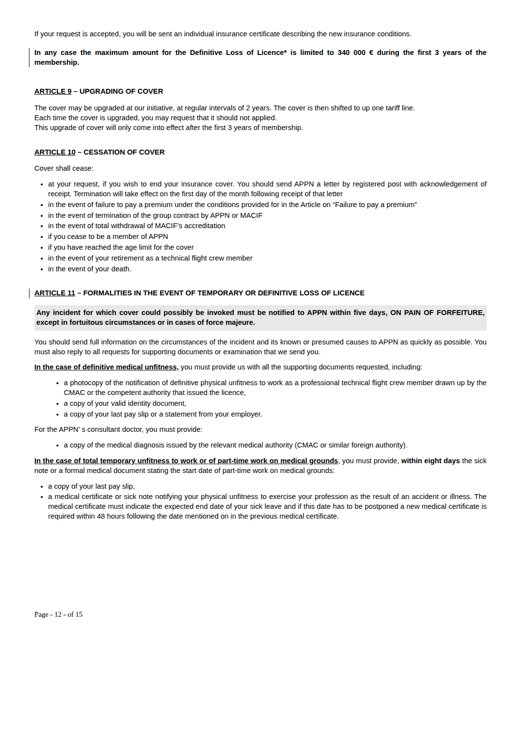If your request is accepted, you will be sent an individual insurance certificate describing the new insurance conditions.
In any case the maximum amount for the Definitive Loss of Licence* is limited to 340 000 € during the first 3 years of the membership.
ARTICLE 9
– UPGRADING OF COVER
The cover may be upgraded at our initiative, at regular intervals of 2 years. The cover is then shifted to up one tariff line.
Each time the cover is upgraded, you may request that it should not applied.
This upgrade of cover will only come into effect after the first 3 years of membership.
ARTICLE 10
– CESSATION OF COVER
Cover shall cease:
at your request, if you wish to end your insurance cover. You should send APPN a letter by registered post with acknowledgement of receipt. Termination will take effect on the first day of the month following receipt of that letter
in the event of failure to pay a premium under the conditions provided for in the Article on “Failure to pay a premium”
in the event of termination of the group contract by APPN or MACIF
in the event of total withdrawal of MACIF’s accreditation
if you cease to be a member of APPN
if you have reached the age limit for the cover
in the event of your retirement as a technical flight crew member
in the event of your death.
ARTICLE 11
– FORMALITIES IN THE EVENT OF TEMPORARY OR DEFINITIVE LOSS OF LICENCE
Any incident for which cover could possibly be invoked must be notified to APPN within five days, ON PAIN OF FORFEITURE, except in fortuitous circumstances or in cases of force majeure.
You should send full information on the circumstances of the incident and its known or presumed causes to APPN as quickly as possible. You must also reply to all requests for supporting documents or examination that we send you.
In the case of definitive medical unfitness, you must provide us with all the supporting documents requested, including:
a photocopy of the notification of definitive physical unfitness to work as a professional technical flight crew member drawn up by the CMAC or the competent authority that issued the licence,
a copy of your valid identity document,
a copy of your last pay slip or a statement from your employer.
For the APPN’ s consultant doctor, you must provide:
a copy of the medical diagnosis issued by the relevant medical authority (CMAC or similar foreign authority).
In the case of total temporary unfitness to work or of part-time work on medical grounds, you must provide, within eight days the sick note or a formal medical document stating the start date of part-time work on medical grounds:
a copy of your last pay slip,
a medical certificate or sick note notifying your physical unfitness to exercise your profession as the result of an accident or illness. The medical certificate must indicate the expected end date of your sick leave and if this date has to be postponed a new medical certificate is required within 48 hours following the date mentioned on in the previous medical certificate.
Page - 12 - of 15